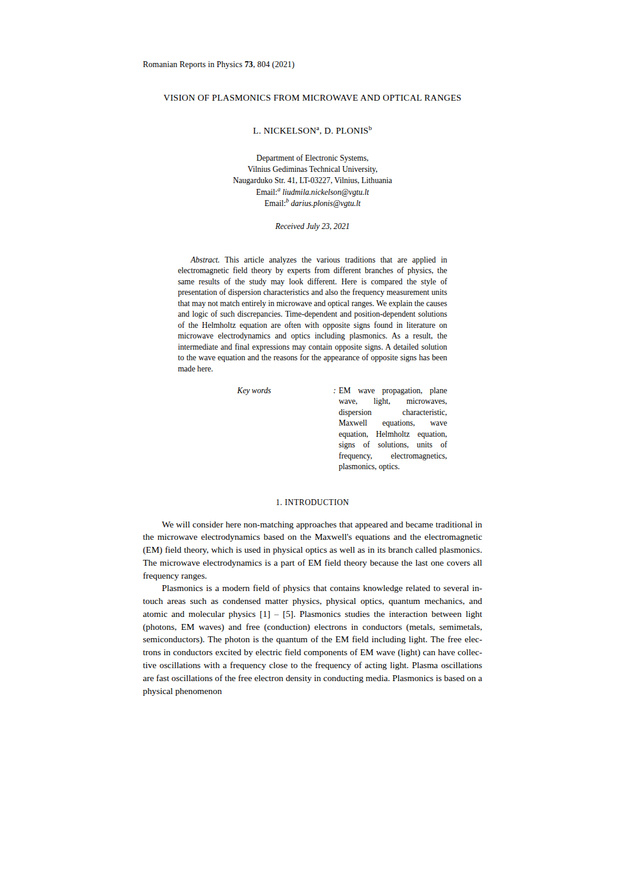Romanian Reports in Physics 73, 804 (2021)
VISION OF PLASMONICS FROM MICROWAVE AND OPTICAL RANGES
L. NICKELSONa, D. PLONISb
Department of Electronic Systems,
Vilnius Gediminas Technical University,
Naugarduko Str. 41, LT-03227, Vilnius, Lithuania
Email:a liudmila.nickelson@vgtu.lt
Email:b darius.plonis@vgtu.lt
Received July 23, 2021
Abstract. This article analyzes the various traditions that are applied in electromagnetic field theory by experts from different branches of physics, the same results of the study may look different. Here is compared the style of presentation of dispersion characteristics and also the frequency measurement units that may not match entirely in microwave and optical ranges. We explain the causes and logic of such discrepancies. Time-dependent and position-dependent solutions of the Helmholtz equation are often with opposite signs found in literature on microwave electrodynamics and optics including plasmonics. As a result, the intermediate and final expressions may contain opposite signs. A detailed solution to the wave equation and the reasons for the appearance of opposite signs has been made here.
Key words: EM wave propagation, plane wave, light, microwaves, dispersion characteristic, Maxwell equations, wave equation, Helmholtz equation, signs of solutions, units of frequency, electromagnetics, plasmonics, optics.
1. INTRODUCTION
We will consider here non-matching approaches that appeared and became traditional in the microwave electrodynamics based on the Maxwell's equations and the electromagnetic (EM) field theory, which is used in physical optics as well as in its branch called plasmonics. The microwave electrodynamics is a part of EM field theory because the last one covers all frequency ranges.
Plasmonics is a modern field of physics that contains knowledge related to several in-touch areas such as condensed matter physics, physical optics, quantum mechanics, and atomic and molecular physics [1] – [5]. Plasmonics studies the interaction between light (photons, EM waves) and free (conduction) electrons in conductors (metals, semimetals, semiconductors). The photon is the quantum of the EM field including light. The free electrons in conductors excited by electric field components of EM wave (light) can have collective oscillations with a frequency close to the frequency of acting light. Plasma oscillations are fast oscillations of the free electron density in conducting media. Plasmonics is based on a physical phenomenon